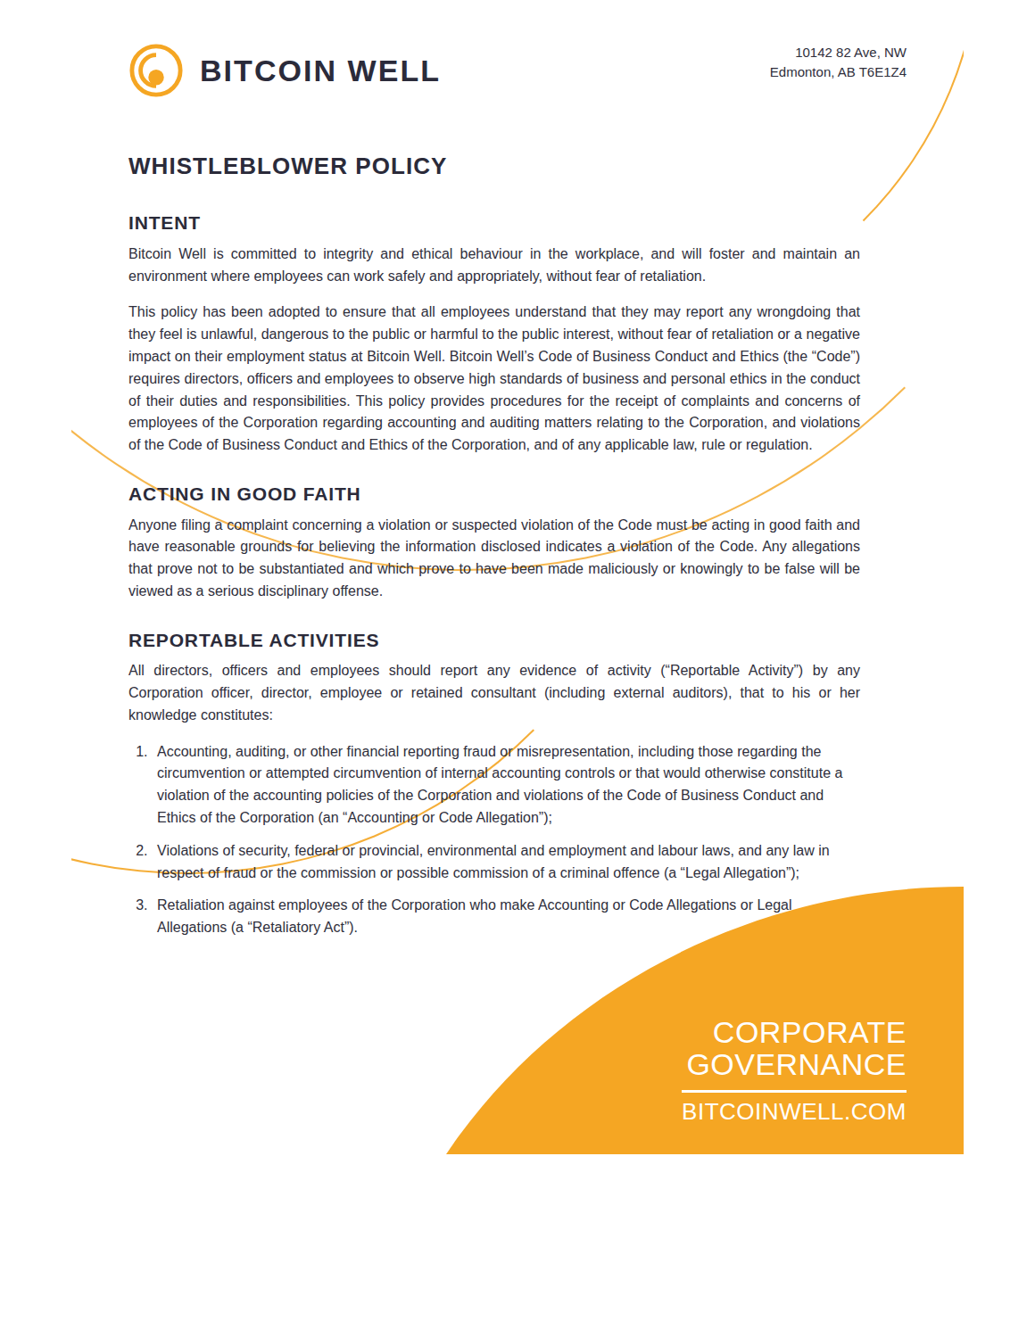Bitcoin Well
10142 82 Ave, NW
Edmonton, AB T6E1Z4
Whistleblower Policy
Intent
Bitcoin Well is committed to integrity and ethical behaviour in the workplace, and will foster and maintain an environment where employees can work safely and appropriately, without fear of retaliation.
This policy has been adopted to ensure that all employees understand that they may report any wrongdoing that they feel is unlawful, dangerous to the public or harmful to the public interest, without fear of retaliation or a negative impact on their employment status at Bitcoin Well. Bitcoin Well’s Code of Business Conduct and Ethics (the “Code”) requires directors, officers and employees to observe high standards of business and personal ethics in the conduct of their duties and responsibilities. This policy provides procedures for the receipt of complaints and concerns of employees of the Corporation regarding accounting and auditing matters relating to the Corporation, and violations of the Code of Business Conduct and Ethics of the Corporation, and of any applicable law, rule or regulation.
Acting in Good Faith
Anyone filing a complaint concerning a violation or suspected violation of the Code must be acting in good faith and have reasonable grounds for believing the information disclosed indicates a violation of the Code. Any allegations that prove not to be substantiated and which prove to have been made maliciously or knowingly to be false will be viewed as a serious disciplinary offense.
Reportable Activities
All directors, officers and employees should report any evidence of activity (“Reportable Activity”) by any Corporation officer, director, employee or retained consultant (including external auditors), that to his or her knowledge constitutes:
Accounting, auditing, or other financial reporting fraud or misrepresentation, including those regarding the circumvention or attempted circumvention of internal accounting controls or that would otherwise constitute a violation of the accounting policies of the Corporation and violations of the Code of Business Conduct and Ethics of the Corporation (an “Accounting or Code Allegation”);
Violations of security, federal or provincial, environmental and employment and labour laws, and any law in respect of fraud or the commission or possible commission of a criminal offence (a “Legal Allegation”);
Retaliation against employees of the Corporation who make Accounting or Code Allegations or Legal Allegations (a “Retaliatory Act”).
Corporate
Governance
BitcoinWell.com